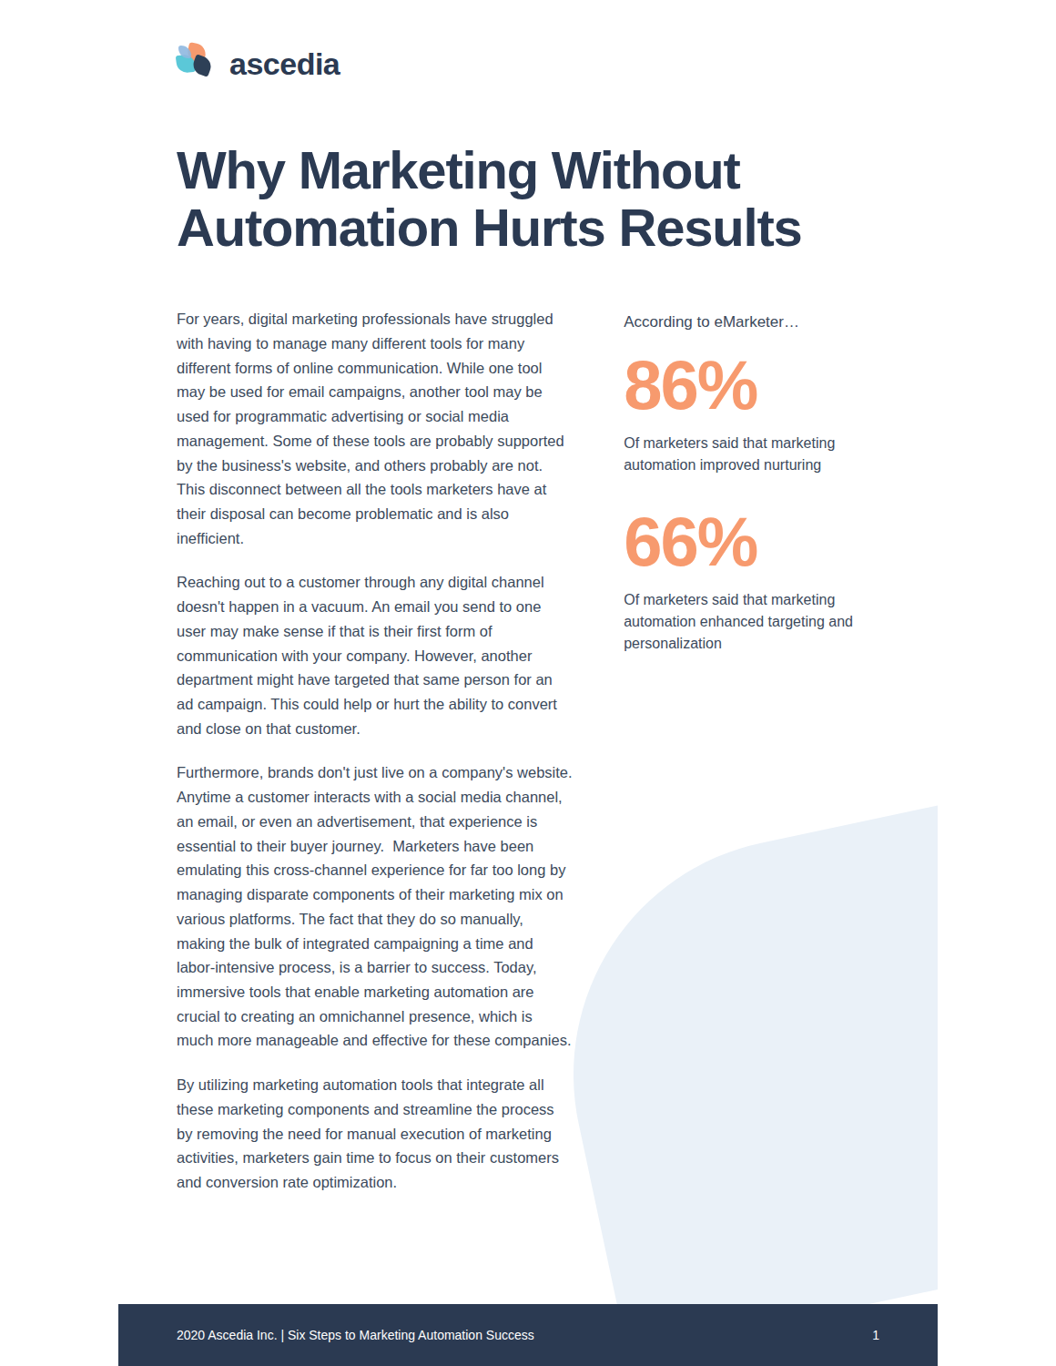ascedia
Why Marketing Without Automation Hurts Results
For years, digital marketing professionals have struggled with having to manage many different tools for many different forms of online communication. While one tool may be used for email campaigns, another tool may be used for programmatic advertising or social media management. Some of these tools are probably supported by the business's website, and others probably are not. This disconnect between all the tools marketers have at their disposal can become problematic and is also inefficient.
Reaching out to a customer through any digital channel doesn't happen in a vacuum. An email you send to one user may make sense if that is their first form of communication with your company. However, another department might have targeted that same person for an ad campaign. This could help or hurt the ability to convert and close on that customer.
Furthermore, brands don't just live on a company's website. Anytime a customer interacts with a social media channel, an email, or even an advertisement, that experience is essential to their buyer journey. Marketers have been emulating this cross-channel experience for far too long by managing disparate components of their marketing mix on various platforms. The fact that they do so manually, making the bulk of integrated campaigning a time and labor-intensive process, is a barrier to success. Today, immersive tools that enable marketing automation are crucial to creating an omnichannel presence, which is much more manageable and effective for these companies.
By utilizing marketing automation tools that integrate all these marketing components and streamline the process by removing the need for manual execution of marketing activities, marketers gain time to focus on their customers and conversion rate optimization.
According to eMarketer…
86%
Of marketers said that marketing automation improved nurturing
66%
Of marketers said that marketing automation enhanced targeting and personalization
2020 Ascedia Inc. | Six Steps to Marketing Automation Success
1